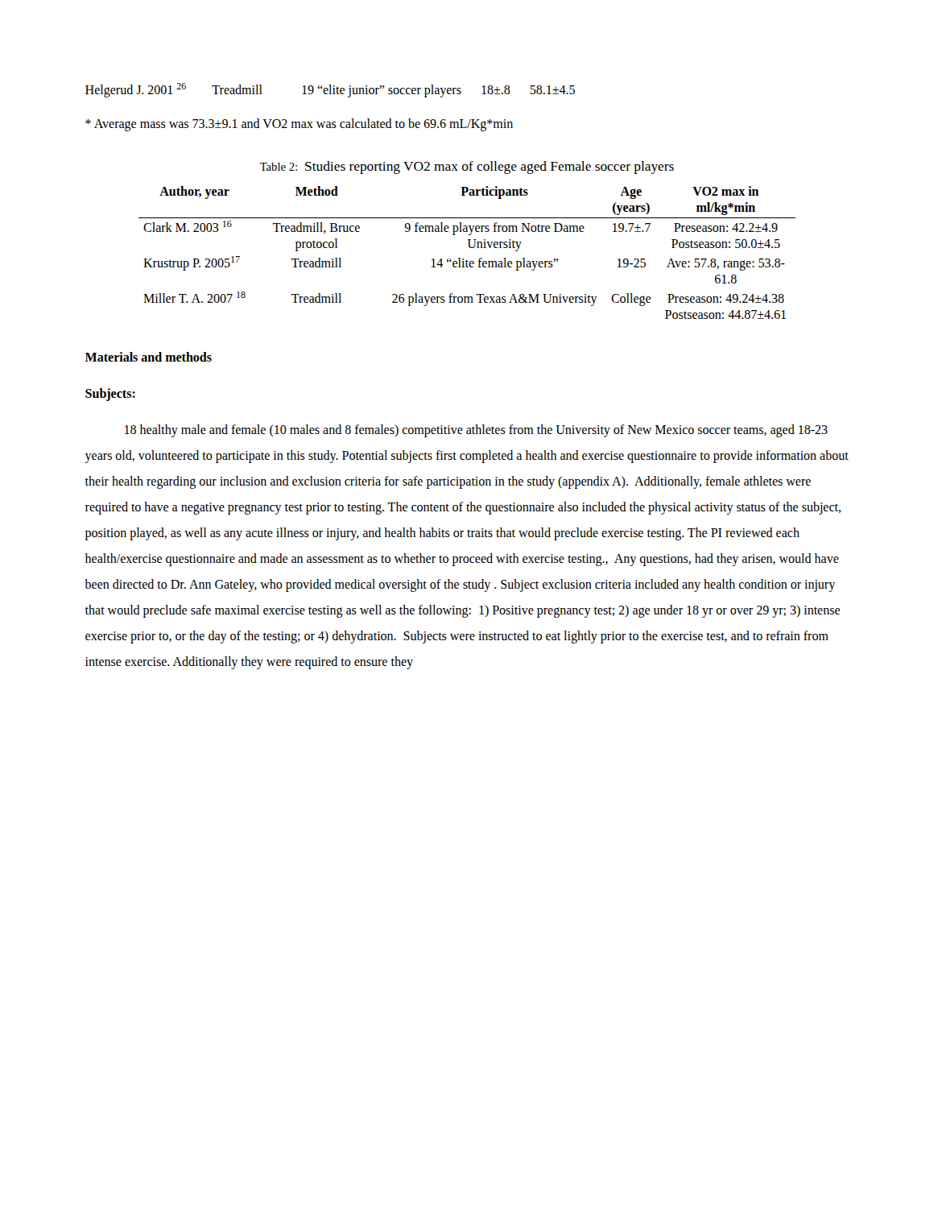Helgerud J. 2001 26 Treadmill 19 “elite junior” soccer players 18±.8 58.1±4.5
* Average mass was 73.3±9.1 and VO2 max was calculated to be 69.6 mL/Kg*min
Table 2: Studies reporting VO2 max of college aged Female soccer players
| Author, year | Method | Participants | Age (years) | VO2 max in ml/kg*min |
| --- | --- | --- | --- | --- |
| Clark M. 2003 16 | Treadmill, Bruce protocol | 9 female players from Notre Dame University | 19.7±.7 | Preseason: 42.2±4.9 Postseason: 50.0±4.5 |
| Krustrup P. 2005 17 | Treadmill | 14 “elite female players” | 19-25 | Ave: 57.8, range: 53.8-61.8 |
| Miller T. A. 2007 18 | Treadmill | 26 players from Texas A&M University | College | Preseason: 49.24±4.38 Postseason: 44.87±4.61 |
Materials and methods
Subjects:
18 healthy male and female (10 males and 8 females) competitive athletes from the University of New Mexico soccer teams, aged 18-23 years old, volunteered to participate in this study. Potential subjects first completed a health and exercise questionnaire to provide information about their health regarding our inclusion and exclusion criteria for safe participation in the study (appendix A). Additionally, female athletes were required to have a negative pregnancy test prior to testing. The content of the questionnaire also included the physical activity status of the subject, position played, as well as any acute illness or injury, and health habits or traits that would preclude exercise testing. The PI reviewed each health/exercise questionnaire and made an assessment as to whether to proceed with exercise testing., Any questions, had they arisen, would have been directed to Dr. Ann Gateley, who provided medical oversight of the study . Subject exclusion criteria included any health condition or injury that would preclude safe maximal exercise testing as well as the following: 1) Positive pregnancy test; 2) age under 18 yr or over 29 yr; 3) intense exercise prior to, or the day of the testing; or 4) dehydration. Subjects were instructed to eat lightly prior to the exercise test, and to refrain from intense exercise. Additionally they were required to ensure they